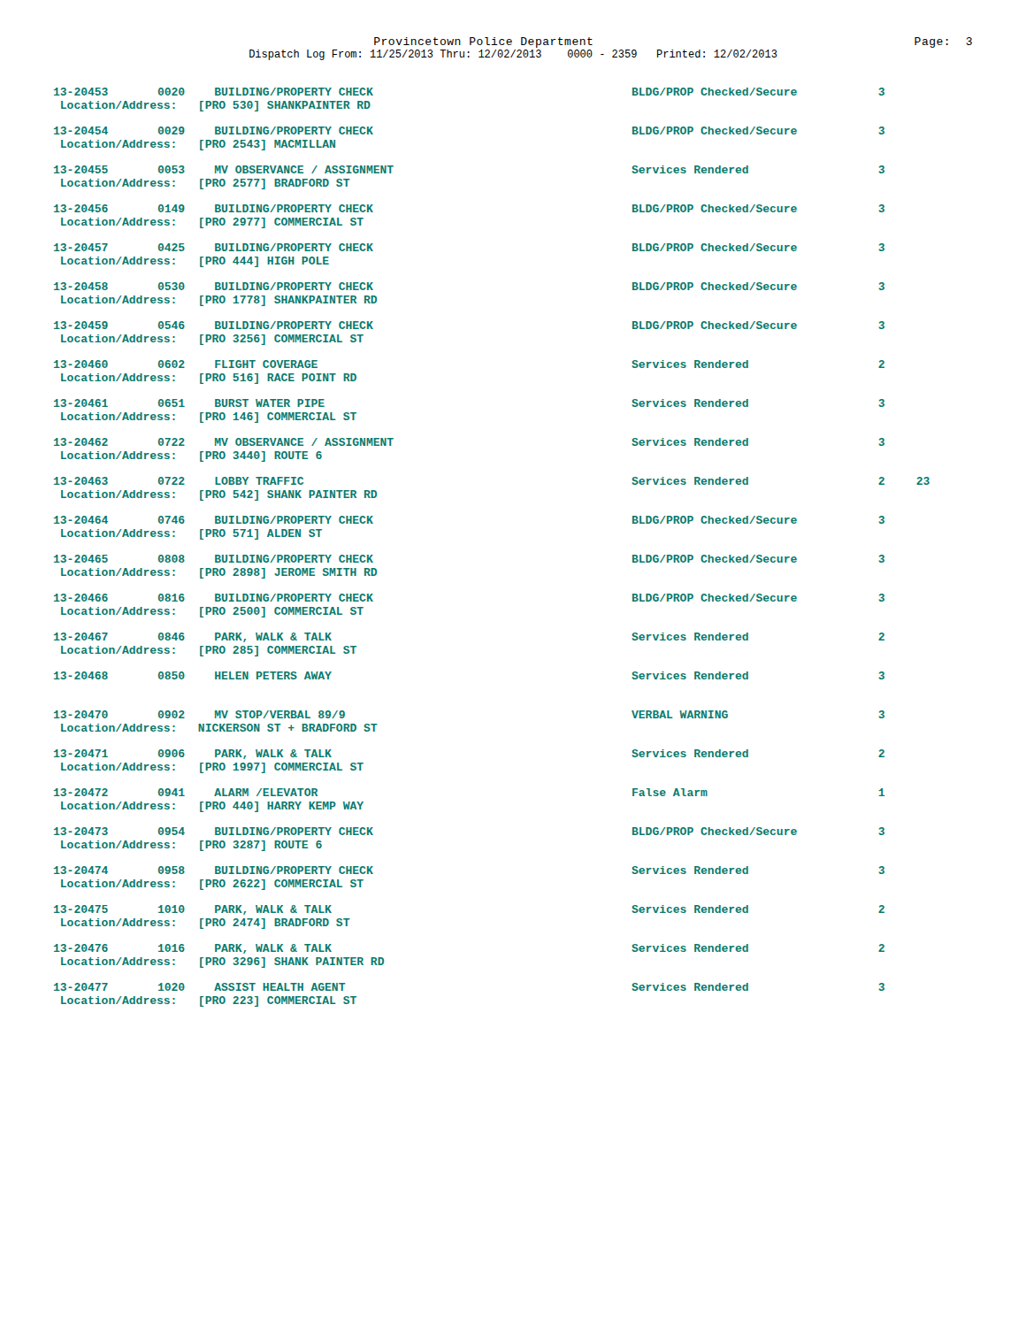Provincetown Police DepartmentPage: 3
Dispatch Log From: 11/25/2013 Thru: 12/02/2013 0000 - 2359 Printed: 12/02/2013
| 13-20453 | 0020 | BUILDING/PROPERTY CHECK | BLDG/PROP Checked/Secure | 3 | |
| Location/Address: [PRO 530] SHANKPAINTER RD |
| 13-20454 | 0029 | BUILDING/PROPERTY CHECK | BLDG/PROP Checked/Secure | 3 | |
| Location/Address: [PRO 2543] MACMILLAN |
| 13-20455 | 0053 | MV OBSERVANCE / ASSIGNMENT | Services Rendered | 3 | |
| Location/Address: [PRO 2577] BRADFORD ST |
| 13-20456 | 0149 | BUILDING/PROPERTY CHECK | BLDG/PROP Checked/Secure | 3 | |
| Location/Address: [PRO 2977] COMMERCIAL ST |
| 13-20457 | 0425 | BUILDING/PROPERTY CHECK | BLDG/PROP Checked/Secure | 3 | |
| Location/Address: [PRO 444] HIGH POLE |
| 13-20458 | 0530 | BUILDING/PROPERTY CHECK | BLDG/PROP Checked/Secure | 3 | |
| Location/Address: [PRO 1778] SHANKPAINTER RD |
| 13-20459 | 0546 | BUILDING/PROPERTY CHECK | BLDG/PROP Checked/Secure | 3 | |
| Location/Address: [PRO 3256] COMMERCIAL ST |
| 13-20460 | 0602 | FLIGHT COVERAGE | Services Rendered | 2 | |
| Location/Address: [PRO 516] RACE POINT RD |
| 13-20461 | 0651 | BURST WATER PIPE | Services Rendered | 3 | |
| Location/Address: [PRO 146] COMMERCIAL ST |
| 13-20462 | 0722 | MV OBSERVANCE / ASSIGNMENT | Services Rendered | 3 | |
| Location/Address: [PRO 3440] ROUTE 6 |
| 13-20463 | 0722 | LOBBY TRAFFIC | Services Rendered | 2 | 23 |
| Location/Address: [PRO 542] SHANK PAINTER RD |
| 13-20464 | 0746 | BUILDING/PROPERTY CHECK | BLDG/PROP Checked/Secure | 3 | |
| Location/Address: [PRO 571] ALDEN ST |
| 13-20465 | 0808 | BUILDING/PROPERTY CHECK | BLDG/PROP Checked/Secure | 3 | |
| Location/Address: [PRO 2898] JEROME SMITH RD |
| 13-20466 | 0816 | BUILDING/PROPERTY CHECK | BLDG/PROP Checked/Secure | 3 | |
| Location/Address: [PRO 2500] COMMERCIAL ST |
| 13-20467 | 0846 | PARK, WALK & TALK | Services Rendered | 2 | |
| Location/Address: [PRO 285] COMMERCIAL ST |
| 13-20468 | 0850 | HELEN PETERS AWAY | Services Rendered | 3 | |
| 13-20470 | 0902 | MV STOP/VERBAL 89/9 | VERBAL WARNING | 3 | |
| Location/Address: NICKERSON ST + BRADFORD ST |
| 13-20471 | 0906 | PARK, WALK & TALK | Services Rendered | 2 | |
| Location/Address: [PRO 1997] COMMERCIAL ST |
| 13-20472 | 0941 | ALARM /ELEVATOR | False Alarm | 1 | |
| Location/Address: [PRO 440] HARRY KEMP WAY |
| 13-20473 | 0954 | BUILDING/PROPERTY CHECK | BLDG/PROP Checked/Secure | 3 | |
| Location/Address: [PRO 3287] ROUTE 6 |
| 13-20474 | 0958 | BUILDING/PROPERTY CHECK | Services Rendered | 3 | |
| Location/Address: [PRO 2622] COMMERCIAL ST |
| 13-20475 | 1010 | PARK, WALK & TALK | Services Rendered | 2 | |
| Location/Address: [PRO 2474] BRADFORD ST |
| 13-20476 | 1016 | PARK, WALK & TALK | Services Rendered | 2 | |
| Location/Address: [PRO 3296] SHANK PAINTER RD |
| 13-20477 | 1020 | ASSIST HEALTH AGENT | Services Rendered | 3 | |
| Location/Address: [PRO 223] COMMERCIAL ST |